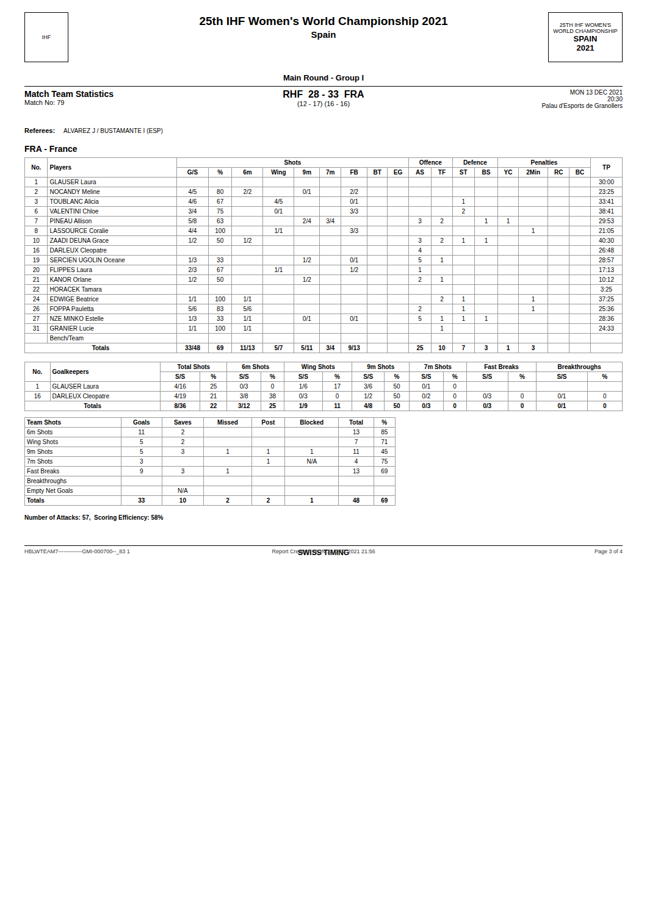IHF
25TH IHF WOMEN'S
WORLD CHAMPIONSHIP
SPAIN
2021
25th IHF Women's World Championship 2021
Spain
Main Round - Group I
Match Team Statistics
Match No: 79
MON 13 DEC 2021
20:30
Palau d'Esports de Granollers
RHF 28 - 33 FRA
(12 - 17) (16 - 16)
Referees: ALVAREZ J / BUSTAMANTE I (ESP)
FRA - France
| No. | Players | Shots | Offence | Defence | Penalties | TP |
| --- | --- | --- | --- | --- | --- | --- |
| G/S | % | 6m | Wing | 9m | 7m | FB | BT | EG | AS | TF | ST | BS | YC | 2Min | RC | BC |
| 1 | GLAUSER Laura | | | | | | | | | | | | | | | | | | 30:00 |
| 2 | NOCANDY Meline | 4/5 | 80 | 2/2 | | 0/1 | | 2/2 | | | | | | | | | | | 23:25 |
| 3 | TOUBLANC Alicia | 4/6 | 67 | | 4/5 | | | 0/1 | | | | | 1 | | | | | | 33:41 |
| 6 | VALENTINI Chloe | 3/4 | 75 | | 0/1 | | | 3/3 | | | | | 2 | | | | | | 38:41 |
| 7 | PINEAU Allison | 5/8 | 63 | | | 2/4 | 3/4 | | | | 3 | 2 | | 1 | 1 | | | | 29:53 |
| 8 | LASSOURCE Coralie | 4/4 | 100 | | 1/1 | | | 3/3 | | | | | | | | 1 | | | 21:05 |
| 10 | ZAADI DEUNA Grace | 1/2 | 50 | 1/2 | | | | | | | 3 | 2 | 1 | 1 | | | | | 40:30 |
| 16 | DARLEUX Cleopatre | | | | | | | | | | 4 | | | | | | | | 26:48 |
| 19 | SERCIEN UGOLIN Oceane | 1/3 | 33 | | | 1/2 | | 0/1 | | | 5 | 1 | | | | | | | 28:57 |
| 20 | FLIPPES Laura | 2/3 | 67 | | 1/1 | | | 1/2 | | | 1 | | | | | | | | 17:13 |
| 21 | KANOR Orlane | 1/2 | 50 | | | 1/2 | | | | | 2 | 1 | | | | | | | 10:12 |
| 22 | HORACEK Tamara | | | | | | | | | | | | | | | | | | 3:25 |
| 24 | EDWIGE Beatrice | 1/1 | 100 | 1/1 | | | | | | | | 2 | 1 | | | 1 | | | 37:25 |
| 26 | FOPPA Pauletta | 5/6 | 83 | 5/6 | | | | | | | 2 | | 1 | | | 1 | | | 25:36 |
| 27 | NZE MINKO Estelle | 1/3 | 33 | 1/1 | | 0/1 | | 0/1 | | | 5 | 1 | 1 | 1 | | | | | 28:36 |
| 31 | GRANIER Lucie | 1/1 | 100 | 1/1 | | | | | | | | 1 | | | | | | | 24:33 |
| | Bench/Team | | | | | | | | | | | | | | | | | | |
| Totals | 33/48 | 69 | 11/13 | 5/7 | 5/11 | 3/4 | 9/13 | | | 25 | 10 | 7 | 3 | 1 | 3 | | | |
| No. | Goalkeepers | Total Shots | 6m Shots | Wing Shots | 9m Shots | 7m Shots | Fast Breaks | Breakthroughs |
| --- | --- | --- | --- | --- | --- | --- | --- | --- |
| S/S | % | S/S | % | S/S | % | S/S | % | S/S | % | S/S | % | S/S | % |
| 1 | GLAUSER Laura | 4/16 | 25 | 0/3 | 0 | 1/6 | 17 | 3/6 | 50 | 0/1 | 0 | | | | |
| 16 | DARLEUX Cleopatre | 4/19 | 21 | 3/8 | 38 | 0/3 | 0 | 1/2 | 50 | 0/2 | 0 | 0/3 | 0 | 0/1 | 0 |
| Totals | 8/36 | 22 | 3/12 | 25 | 1/9 | 11 | 4/8 | 50 | 0/3 | 0 | 0/3 | 0 | 0/1 | 0 |
| Team Shots | Goals | Saves | Missed | Post | Blocked | Total | % |
| --- | --- | --- | --- | --- | --- | --- | --- |
| 6m Shots | 11 | 2 | | | | 13 | 85 |
| Wing Shots | 5 | 2 | | | | 7 | 71 |
| 9m Shots | 5 | 3 | 1 | 1 | 1 | 11 | 45 |
| 7m Shots | 3 | | | 1 | N/A | 4 | 75 |
| Fast Breaks | 9 | 3 | 1 | | | 13 | 69 |
| Breakthroughs | | | | | | | |
| Empty Net Goals | | N/A | | | | | |
| Totals | 33 | 10 | 2 | 2 | 1 | 48 | 69 |
Number of Attacks: 57, Scoring Efficiency: 58%
HBLWTEAM7-------------GMI-000700--_83 1
SWISS TIMING
Page 3 of 4
Report Created MON 13 DEC 2021 21:56